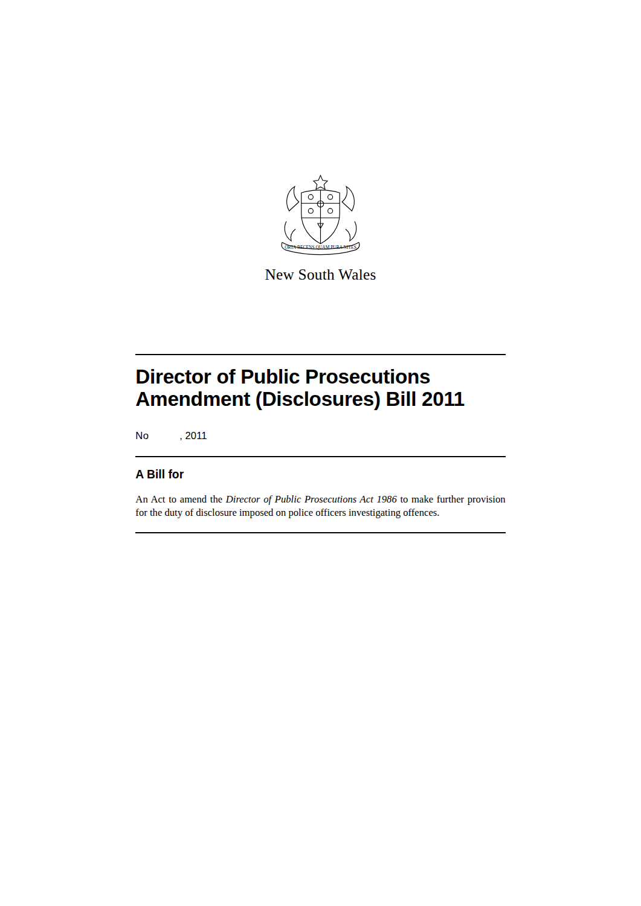New South Wales
Director of Public Prosecutions Amendment (Disclosures) Bill 2011
No , 2011
A Bill for
An Act to amend the Director of Public Prosecutions Act 1986 to make further provision for the duty of disclosure imposed on police officers investigating offences.